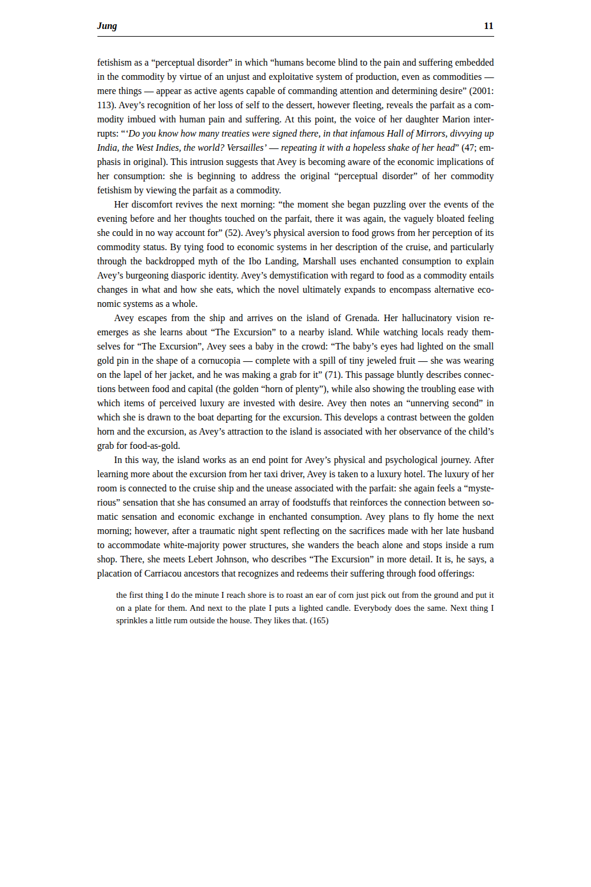Jung 11
fetishism as a “perceptual disorder” in which “humans become blind to the pain and suffering embedded in the commodity by virtue of an unjust and exploitative system of production, even as commodities — mere things — appear as active agents capable of commanding attention and determining desire” (2001: 113). Avey’s recognition of her loss of self to the dessert, however fleeting, reveals the parfait as a commodity imbued with human pain and suffering. At this point, the voice of her daughter Marion interrupts: “‘Do you know how many treaties were signed there, in that infamous Hall of Mirrors, divvying up India, the West Indies, the world? Versailles’ — repeating it with a hopeless shake of her head” (47; emphasis in original). This intrusion suggests that Avey is becoming aware of the economic implications of her consumption: she is beginning to address the original “perceptual disorder” of her commodity fetishism by viewing the parfait as a commodity.
Her discomfort revives the next morning: “the moment she began puzzling over the events of the evening before and her thoughts touched on the parfait, there it was again, the vaguely bloated feeling she could in no way account for” (52). Avey’s physical aversion to food grows from her perception of its commodity status. By tying food to economic systems in her description of the cruise, and particularly through the backdropped myth of the Ibo Landing, Marshall uses enchanted consumption to explain Avey’s burgeoning diasporic identity. Avey’s demystification with regard to food as a commodity entails changes in what and how she eats, which the novel ultimately expands to encompass alternative economic systems as a whole.
Avey escapes from the ship and arrives on the island of Grenada. Her hallucinatory vision re-emerges as she learns about “The Excursion” to a nearby island. While watching locals ready themselves for “The Excursion”, Avey sees a baby in the crowd: “The baby’s eyes had lighted on the small gold pin in the shape of a cornucopia — complete with a spill of tiny jeweled fruit — she was wearing on the lapel of her jacket, and he was making a grab for it” (71). This passage bluntly describes connections between food and capital (the golden “horn of plenty”), while also showing the troubling ease with which items of perceived luxury are invested with desire. Avey then notes an “unnerving second” in which she is drawn to the boat departing for the excursion. This develops a contrast between the golden horn and the excursion, as Avey’s attraction to the island is associated with her observance of the child’s grab for food-as-gold.
In this way, the island works as an end point for Avey’s physical and psychological journey. After learning more about the excursion from her taxi driver, Avey is taken to a luxury hotel. The luxury of her room is connected to the cruise ship and the unease associated with the parfait: she again feels a “mysterious” sensation that she has consumed an array of foodstuffs that reinforces the connection between somatic sensation and economic exchange in enchanted consumption. Avey plans to fly home the next morning; however, after a traumatic night spent reflecting on the sacrifices made with her late husband to accommodate white-majority power structures, she wanders the beach alone and stops inside a rum shop. There, she meets Lebert Johnson, who describes “The Excursion” in more detail. It is, he says, a placation of Carriacou ancestors that recognizes and redeems their suffering through food offerings:
the first thing I do the minute I reach shore is to roast an ear of corn just pick out from the ground and put it on a plate for them. And next to the plate I puts a lighted candle. Everybody does the same. Next thing I sprinkles a little rum outside the house. They likes that. (165)